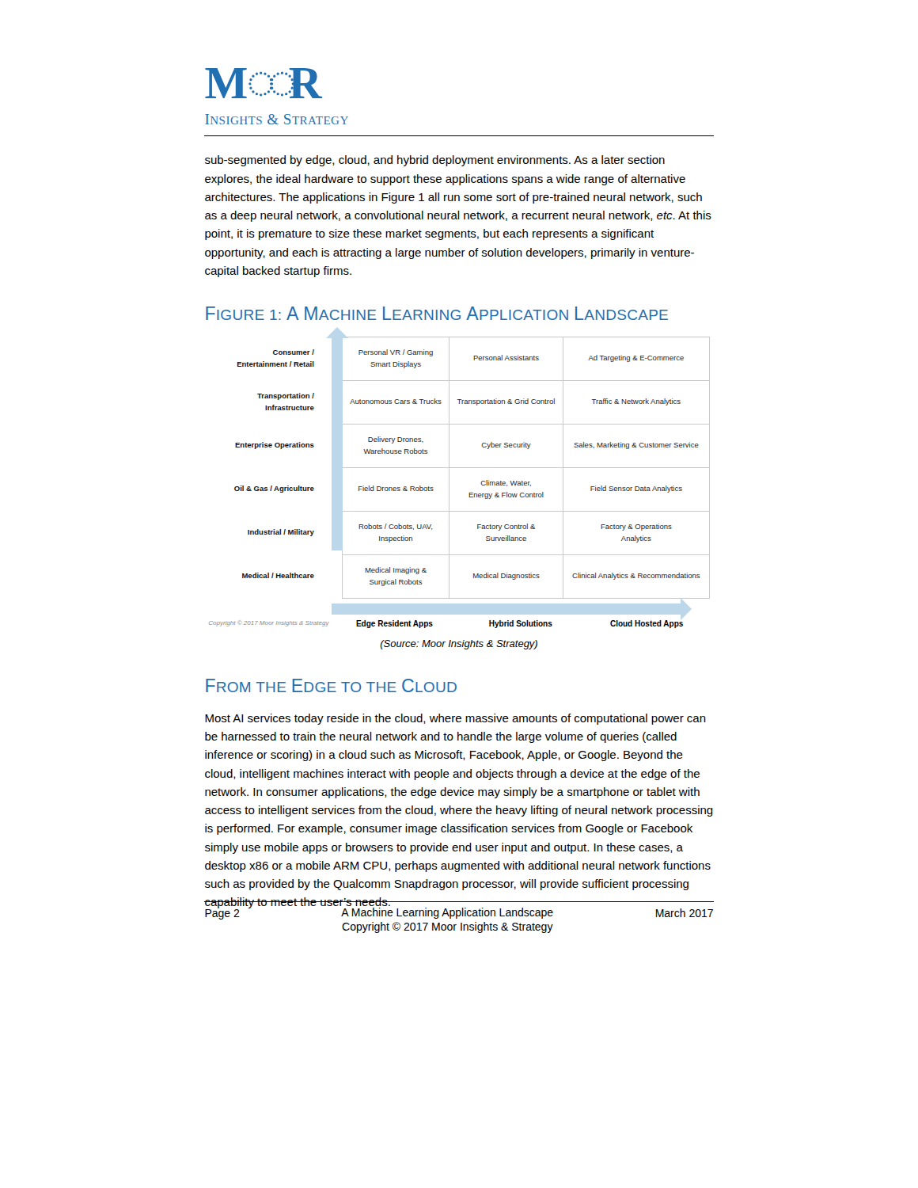M◌◌R
INSIGHTS & STRATEGY
sub-segmented by edge, cloud, and hybrid deployment environments. As a later section explores, the ideal hardware to support these applications spans a wide range of alternative architectures. The applications in Figure 1 all run some sort of pre-trained neural network, such as a deep neural network, a convolutional neural network, a recurrent neural network, etc. At this point, it is premature to size these market segments, but each represents a significant opportunity, and each is attracting a large number of solution developers, primarily in venture-capital backed startup firms.
FIGURE 1: A MACHINE LEARNING APPLICATION LANDSCAPE
| Consumer / Entertainment / Retail | | Personal VR / Gaming Smart Displays | Personal Assistants | Ad Targeting & E-Commerce |
| Transportation / Infrastructure | | Autonomous Cars & Trucks | Transportation & Grid Control | Traffic & Network Analytics |
| Enterprise Operations | | Delivery Drones, Warehouse Robots | Cyber Security | Sales, Marketing & Customer Service |
| Oil & Gas / Agriculture | | Field Drones & Robots | Climate, Water, Energy & Flow Control | Field Sensor Data Analytics |
| Industrial / Military | | Robots / Cobots, UAV, Inspection | Factory Control & Surveillance | Factory & Operations Analytics |
| Medical / Healthcare | | Medical Imaging & Surgical Robots | Medical Diagnostics | Clinical Analytics & Recommendations |
Edge Resident Apps
Hybrid Solutions
Cloud Hosted Apps
Copyright © 2017 Moor Insights & Strategy
(Source: Moor Insights & Strategy)
FROM THE EDGE TO THE CLOUD
Most AI services today reside in the cloud, where massive amounts of computational power can be harnessed to train the neural network and to handle the large volume of queries (called inference or scoring) in a cloud such as Microsoft, Facebook, Apple, or Google. Beyond the cloud, intelligent machines interact with people and objects through a device at the edge of the network. In consumer applications, the edge device may simply be a smartphone or tablet with access to intelligent services from the cloud, where the heavy lifting of neural network processing is performed. For example, consumer image classification services from Google or Facebook simply use mobile apps or browsers to provide end user input and output. In these cases, a desktop x86 or a mobile ARM CPU, perhaps augmented with additional neural network functions such as provided by the Qualcomm Snapdragon processor, will provide sufficient processing capability to meet the user’s needs.
Page 2
A Machine Learning Application Landscape
Copyright © 2017 Moor Insights & Strategy
March 2017